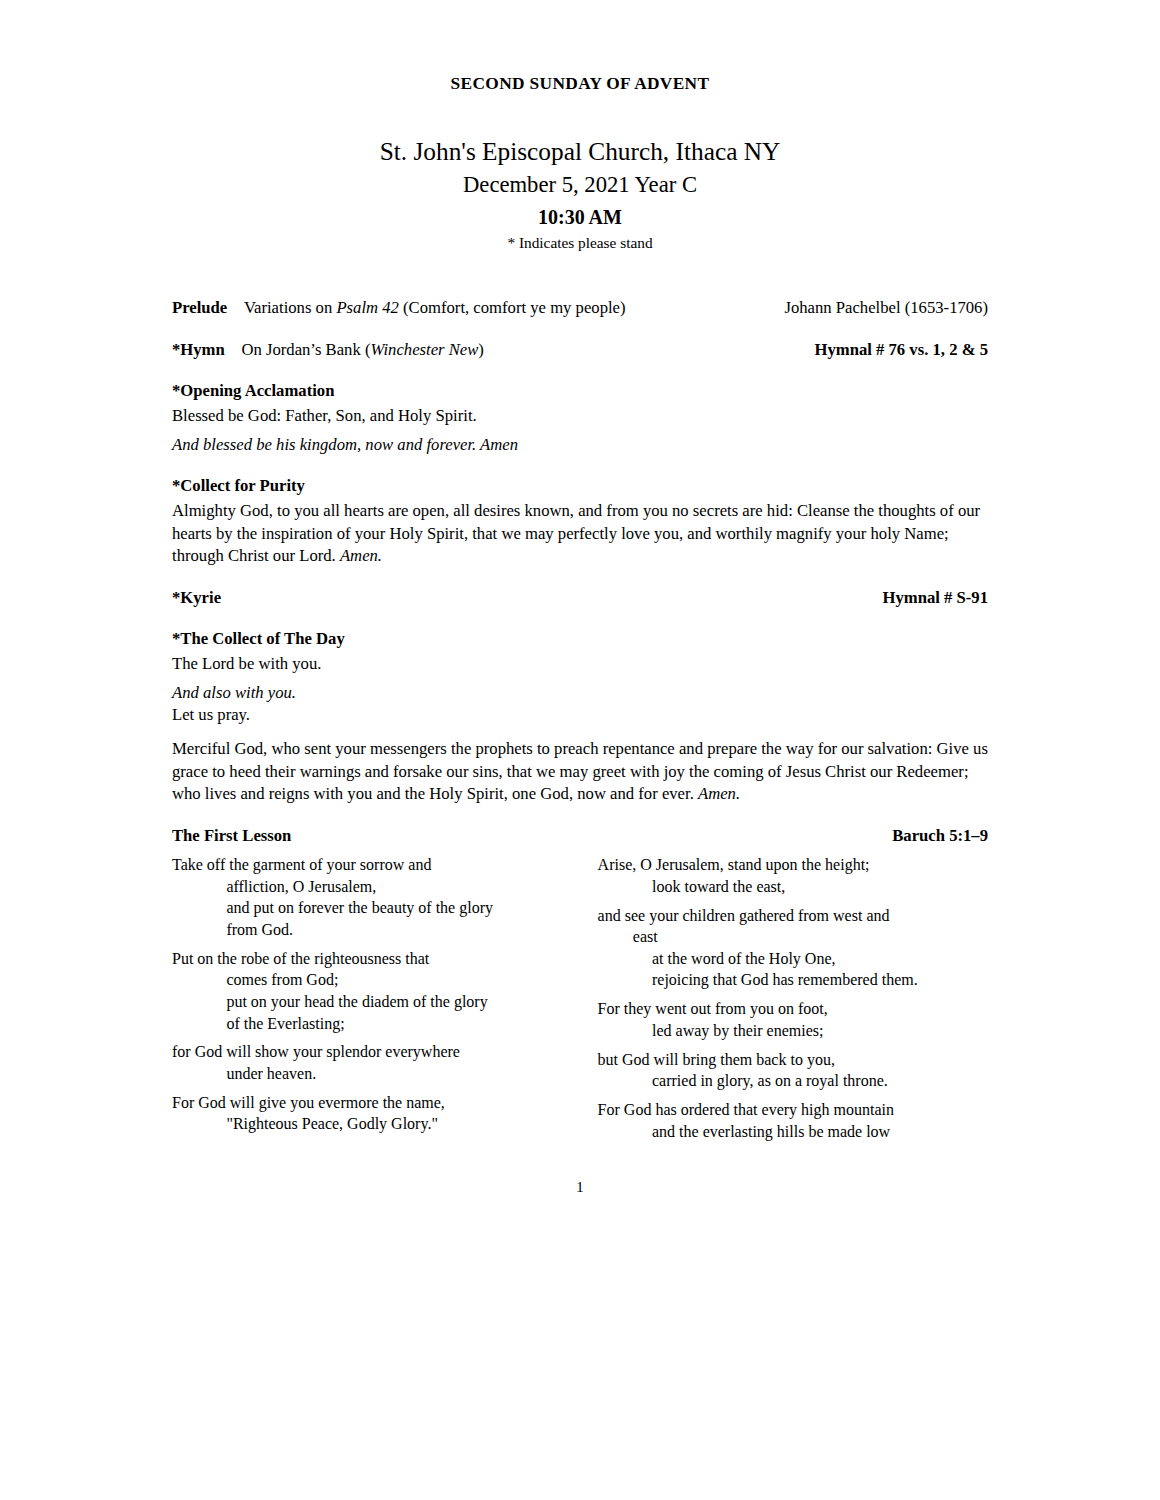SECOND SUNDAY OF ADVENT
St. John's Episcopal Church, Ithaca NY
December 5, 2021 Year C
10:30 AM
* Indicates please stand
Prelude Variations on Psalm 42 (Comfort, comfort ye my people) Johann Pachelbel (1653-1706)
*Hymn On Jordan’s Bank (Winchester New) Hymnal # 76 vs. 1, 2 & 5
*Opening Acclamation
Blessed be God: Father, Son, and Holy Spirit.
And blessed be his kingdom, now and forever. Amen
*Collect for Purity
Almighty God, to you all hearts are open, all desires known, and from you no secrets are hid: Cleanse the thoughts of our hearts by the inspiration of your Holy Spirit, that we may perfectly love you, and worthily magnify your holy Name; through Christ our Lord. Amen.
*Kyrie Hymnal # S-91
*The Collect of The Day
The Lord be with you.
And also with you.
Let us pray.
Merciful God, who sent your messengers the prophets to preach repentance and prepare the way for our salvation: Give us grace to heed their warnings and forsake our sins, that we may greet with joy the coming of Jesus Christ our Redeemer; who lives and reigns with you and the Holy Spirit, one God, now and for ever. Amen.
The First Lesson Baruch 5:1–9
Take off the garment of your sorrow and affliction, O Jerusalem, and put on forever the beauty of the glory from God.
Put on the robe of the righteousness that comes from God; put on your head the diadem of the glory of the Everlasting;
for God will show your splendor everywhere under heaven.
For God will give you evermore the name, "Righteous Peace, Godly Glory."
Arise, O Jerusalem, stand upon the height; look toward the east,
and see your children gathered from west and east at the word of the Holy One, rejoicing that God has remembered them.
For they went out from you on foot, led away by their enemies;
but God will bring them back to you, carried in glory, as on a royal throne.
For God has ordered that every high mountain and the everlasting hills be made low
1